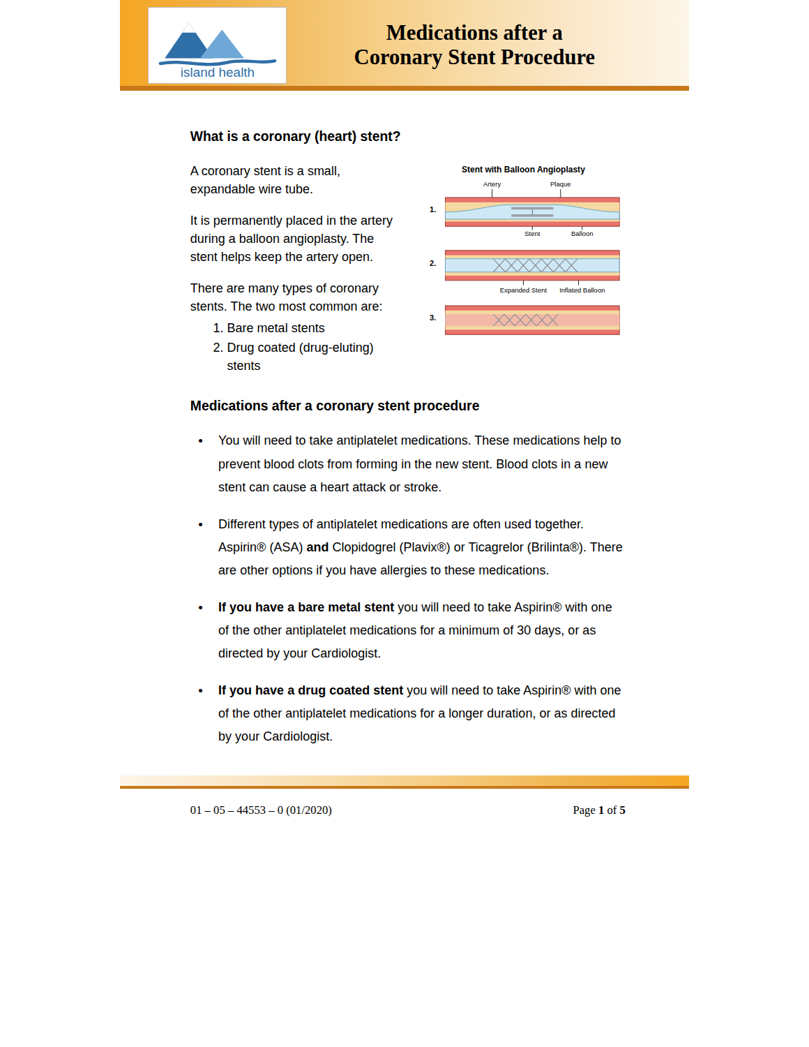island health
Medications after a
Coronary Stent Procedure
What is a coronary (heart) stent?
A coronary stent is a small, expandable wire tube.
It is permanently placed in the artery during a balloon angioplasty. The stent helps keep the artery open.
There are many types of coronary stents. The two most common are:
Bare metal stents
Drug coated (drug-eluting) stents
Stent with Balloon Angioplasty Artery Plaque 1. Stent Balloon 2. Expanded Stent Inflated Balloon 3.
Medications after a coronary stent procedure
You will need to take antiplatelet medications. These medications help to prevent blood clots from forming in the new stent. Blood clots in a new stent can cause a heart attack or stroke.
Different types of antiplatelet medications are often used together. Aspirin® (ASA) and Clopidogrel (Plavix®) or Ticagrelor (Brilinta®). There are other options if you have allergies to these medications.
If you have a bare metal stent you will need to take Aspirin® with one of the other antiplatelet medications for a minimum of 30 days, or as directed by your Cardiologist.
If you have a drug coated stent you will need to take Aspirin® with one of the other antiplatelet medications for a longer duration, or as directed by your Cardiologist.
01 – 05 – 44553 – 0 (01/2020) Page 1 of 5